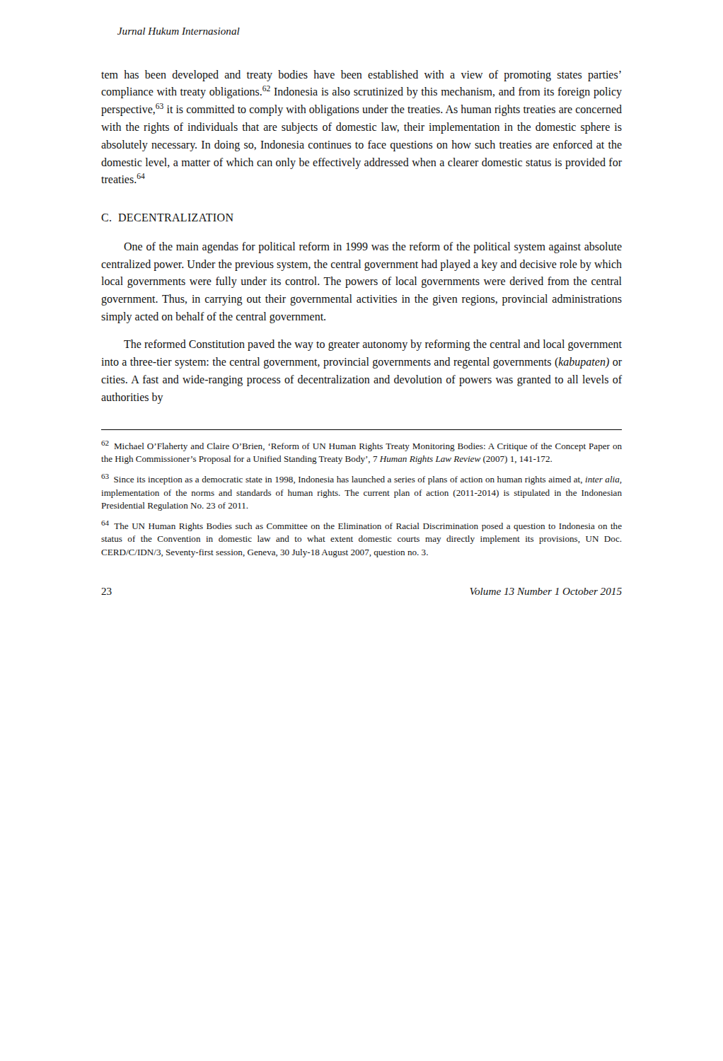Jurnal Hukum Internasional
tem has been developed and treaty bodies have been established with a view of promoting states parties’ compliance with treaty obligations.62 Indonesia is also scrutinized by this mechanism, and from its foreign policy perspective,63 it is committed to comply with obligations under the treaties. As human rights treaties are concerned with the rights of individuals that are subjects of domestic law, their implementation in the domestic sphere is absolutely necessary. In doing so, Indonesia continues to face questions on how such treaties are enforced at the domestic level, a matter of which can only be effectively addressed when a clearer domestic status is provided for treaties.64
C. DECENTRALIZATION
One of the main agendas for political reform in 1999 was the reform of the political system against absolute centralized power. Under the previous system, the central government had played a key and decisive role by which local governments were fully under its control. The powers of local governments were derived from the central government. Thus, in carrying out their governmental activities in the given regions, provincial administrations simply acted on behalf of the central government.
The reformed Constitution paved the way to greater autonomy by reforming the central and local government into a three-tier system: the central government, provincial governments and regental governments (kabupaten) or cities. A fast and wide-ranging process of decentralization and devolution of powers was granted to all levels of authorities by
62 Michael O’Flaherty and Claire O’Brien, ‘Reform of UN Human Rights Treaty Monitoring Bodies: A Critique of the Concept Paper on the High Commissioner’s Proposal for a Unified Standing Treaty Body’, 7 Human Rights Law Review (2007) 1, 141-172.
63 Since its inception as a democratic state in 1998, Indonesia has launched a series of plans of action on human rights aimed at, inter alia, implementation of the norms and standards of human rights. The current plan of action (2011-2014) is stipulated in the Indonesian Presidential Regulation No. 23 of 2011.
64 The UN Human Rights Bodies such as Committee on the Elimination of Racial Discrimination posed a question to Indonesia on the status of the Convention in domestic law and to what extent domestic courts may directly implement its provisions, UN Doc. CERD/C/IDN/3, Seventy-first session, Geneva, 30 July-18 August 2007, question no. 3.
23 Volume 13 Number 1 October 2015